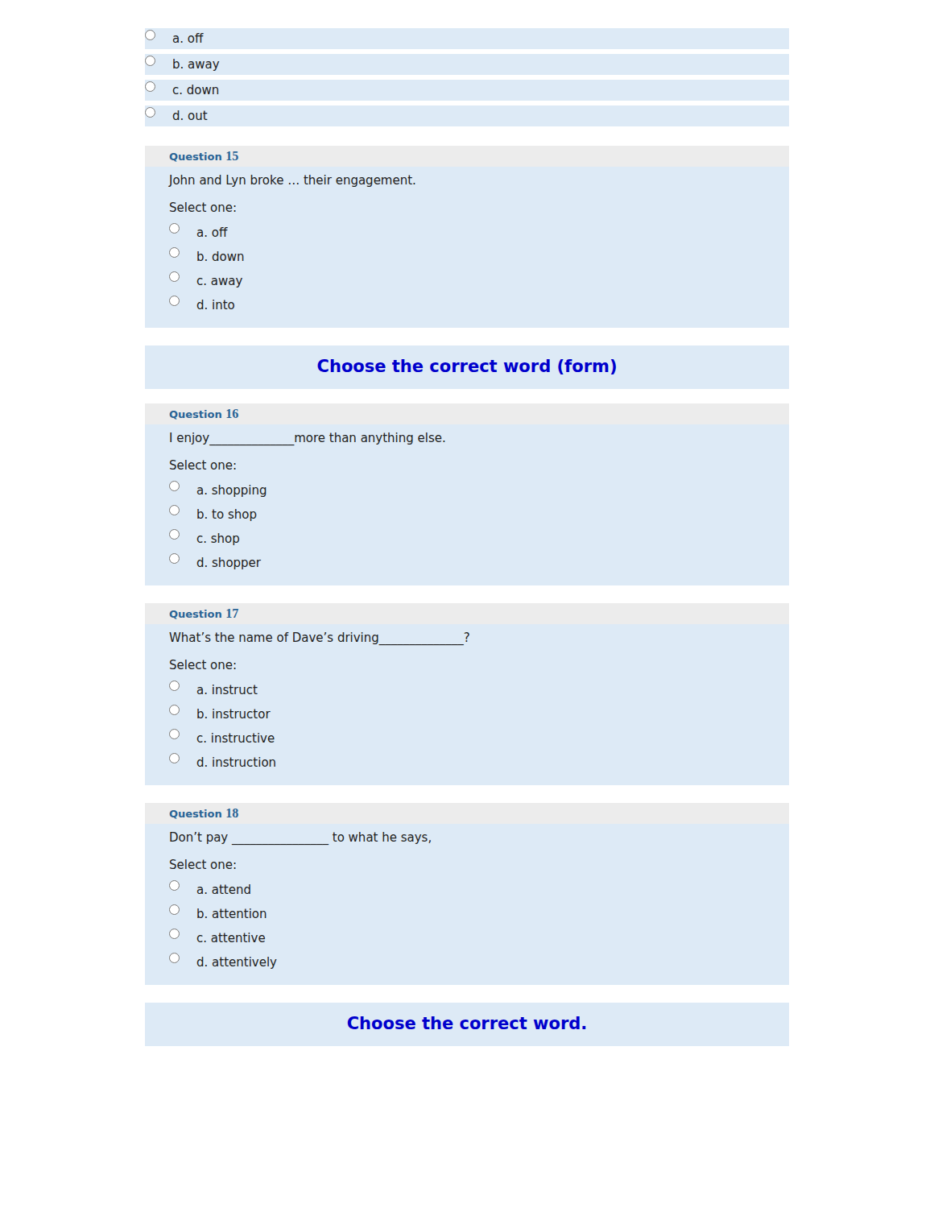a. off
b. away
c. down
d. out
Question 15
John and Lyn broke … their engagement.
Select one:
a. off
b. down
c. away
d. into
Choose the correct word (form)
Question 16
I enjoy______________more than anything else.
Select one:
a. shopping
b. to shop
c. shop
d. shopper
Question 17
What’s the name of Dave’s driving______________?
Select one:
a. instruct
b. instructor
c. instructive
d. instruction
Question 18
Don’t pay ________________ to what he says,
Select one:
a. attend
b. attention
c. attentive
d. attentively
Choose the correct word.